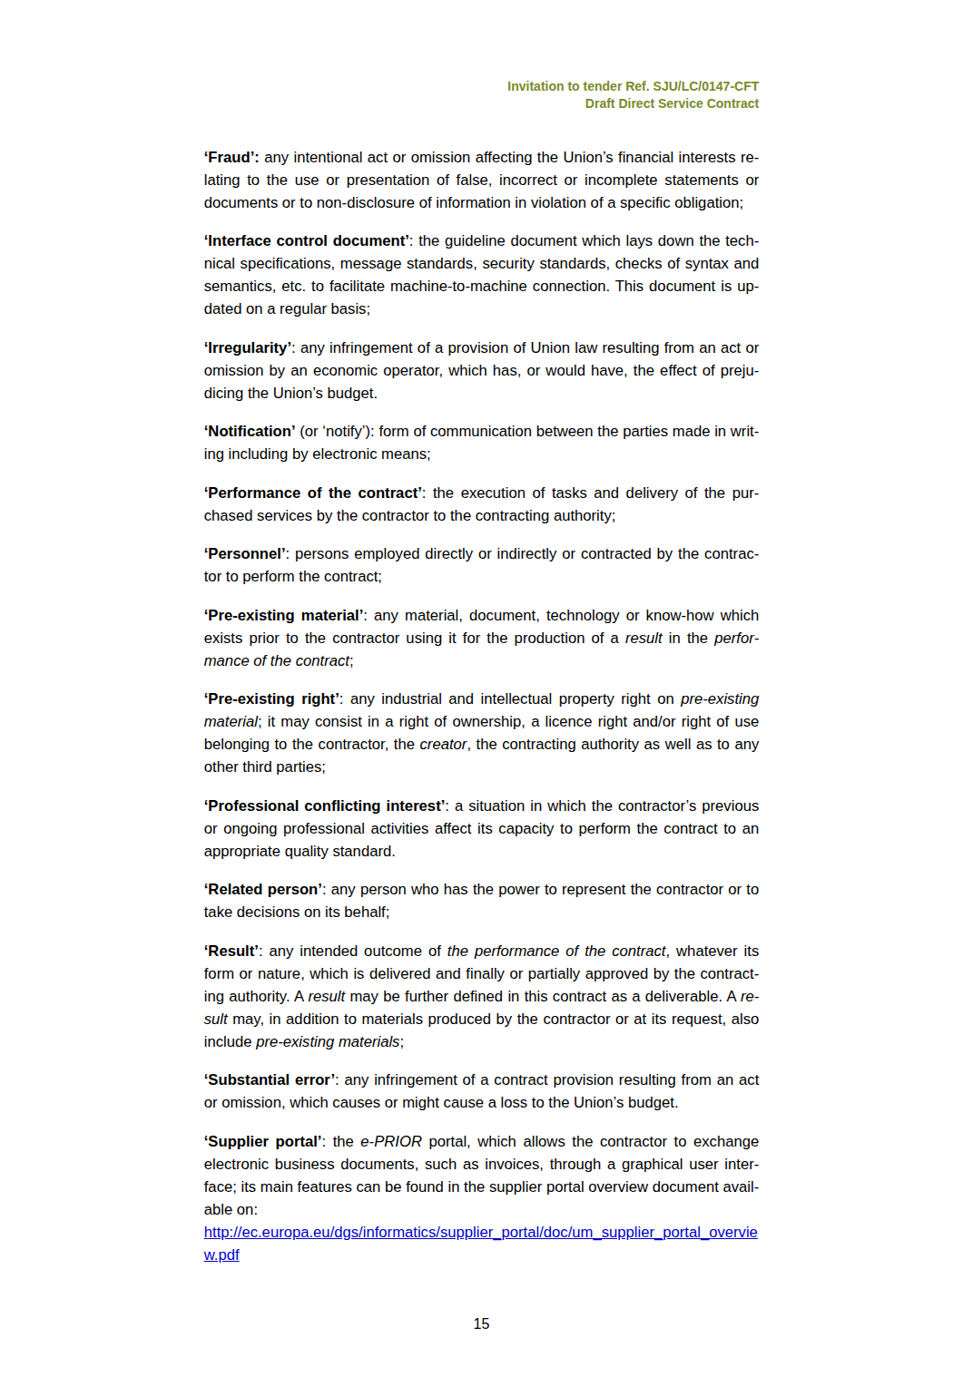Invitation to tender Ref. SJU/LC/0147-CFT
Draft Direct Service Contract
‘Fraud’: any intentional act or omission affecting the Union’s financial interests relating to the use or presentation of false, incorrect or incomplete statements or documents or to non-disclosure of information in violation of a specific obligation;
‘Interface control document’: the guideline document which lays down the technical specifications, message standards, security standards, checks of syntax and semantics, etc. to facilitate machine-to-machine connection. This document is updated on a regular basis;
‘Irregularity’: any infringement of a provision of Union law resulting from an act or omission by an economic operator, which has, or would have, the effect of prejudicing the Union’s budget.
‘Notification’ (or ‘notify’): form of communication between the parties made in writing including by electronic means;
‘Performance of the contract’: the execution of tasks and delivery of the purchased services by the contractor to the contracting authority;
‘Personnel’: persons employed directly or indirectly or contracted by the contractor to perform the contract;
‘Pre-existing material’: any material, document, technology or know-how which exists prior to the contractor using it for the production of a result in the performance of the contract;
‘Pre-existing right’: any industrial and intellectual property right on pre-existing material; it may consist in a right of ownership, a licence right and/or right of use belonging to the contractor, the creator, the contracting authority as well as to any other third parties;
‘Professional conflicting interest’: a situation in which the contractor’s previous or ongoing professional activities affect its capacity to perform the contract to an appropriate quality standard.
‘Related person’: any person who has the power to represent the contractor or to take decisions on its behalf;
‘Result’: any intended outcome of the performance of the contract, whatever its form or nature, which is delivered and finally or partially approved by the contracting authority. A result may be further defined in this contract as a deliverable. A result may, in addition to materials produced by the contractor or at its request, also include pre-existing materials;
‘Substantial error’: any infringement of a contract provision resulting from an act or omission, which causes or might cause a loss to the Union’s budget.
‘Supplier portal’: the e-PRIOR portal, which allows the contractor to exchange electronic business documents, such as invoices, through a graphical user interface; its main features can be found in the supplier portal overview document available on:
http://ec.europa.eu/dgs/informatics/supplier_portal/doc/um_supplier_portal_overview.pdf
15